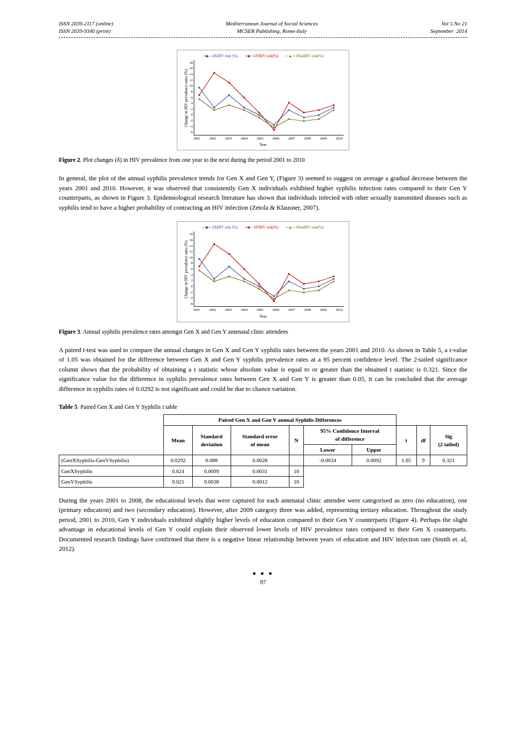ISSN 2039-2117 (online)
ISSN 2039-9340 (print)
Mediterranean Journal of Social Sciences
MCSER Publishing, Rome-Italy
Vol 5 No 21
September 2014
─◆─ δXHIV risk (%) ─■─ δYHIV risk(%) ─▲─ δNatHIV risk(%)
Change in HIV prevalence rates (%)
18
16
14
12
10
8
6
4
2
0
-2
-4
-6
2001
2002
2003
2004
2005
2006
2007
2008
2009
2010
Year
Figure 2. Plot changes (δ) in HIV prevalence from one year to the next during the period 2001 to 2010
In general, the plot of the annual syphilis prevalence trends for Gen X and Gen Y, (Figure 3) seemed to suggest on average a gradual decrease between the years 2001 and 2010. However, it was observed that consistently Gen X individuals exhibited higher syphilis infection rates compared to their Gen Y counterparts, as shown in Figure 3. Epidemiological research literature has shown that individuals infected with other sexually transmitted diseases such as syphilis tend to have a higher probability of contracting an HIV infection (Zetola & Klausner, 2007).
─◆─ δXHIV risk (%) ─■─ δYHIV risk(%) ─▲─ δNatHIV risk(%)
Change in HIV prevalence rates (%)
18
16
14
12
10
8
6
4
2
0
-2
-4
-6
2001
2002
2003
2004
2005
2006
2007
2008
2009
2010
Year
Figure 3. Annual syphilis prevalence rates amongst Gen X and Gen Y antenatal clinic attendees
A paired t-test was used to compare the annual changes in Gen X and Gen Y syphilis rates between the years 2001 and 2010. As shown in Table 5, a t-value of 1.05 was obtained for the difference between Gen X and Gen Y syphilis prevalence rates at a 95 percent confidence level. The 2-tailed significance column shows that the probability of obtaining a t statistic whose absolute value is equal to or greater than the obtained t statistic is 0.321. Since the significance value for the difference in syphilis prevalence rates between Gen X and Gen Y is greater than 0.05, it can be concluded that the average difference in syphilis rates of 0.0292 is not significant and could be due to chance variation.
Table 5. Paired Gen X and Gen Y Syphilis t table
| | Paired Gen X and Gen Y annual Syphilis Differences | | | |
| | Mean | Standard deviation | Standard error of mean | N | 95% Confidence Interval of difference | t | df | Sig (2 tailed) |
| | Lower | Upper |
| (GenXSyphilis-GenYSyphilis) | 0.0292 | 0.088 | 0.0028 | | -0.0034 | 0.0092 | 1.05 | 9 | 0.321 |
| GenXSyphilis | 0.024 | 0.0099 | 0.0031 | 10 | | | | | |
| GenYSyphilis | 0.021 | 0.0038 | 0.0012 | 10 | | | | | |
During the years 2001 to 2008, the educational levels that were captured for each antenatal clinic attendee were categorised as zero (no education), one (primary education) and two (secondary education). However, after 2009 category three was added, representing tertiary education. Throughout the study period, 2001 to 2010, Gen Y individuals exhibited slightly higher levels of education compared to their Gen Y counterparts (Figure 4). Perhaps the slight advantage in educational levels of Gen Y could explain their observed lower levels of HIV prevalence rates compared to their Gen X counterparts. Documented research findings have confirmed that there is a negative linear relationship between years of education and HIV infection rate (Smith et. al, 2012).
● ● ●
97